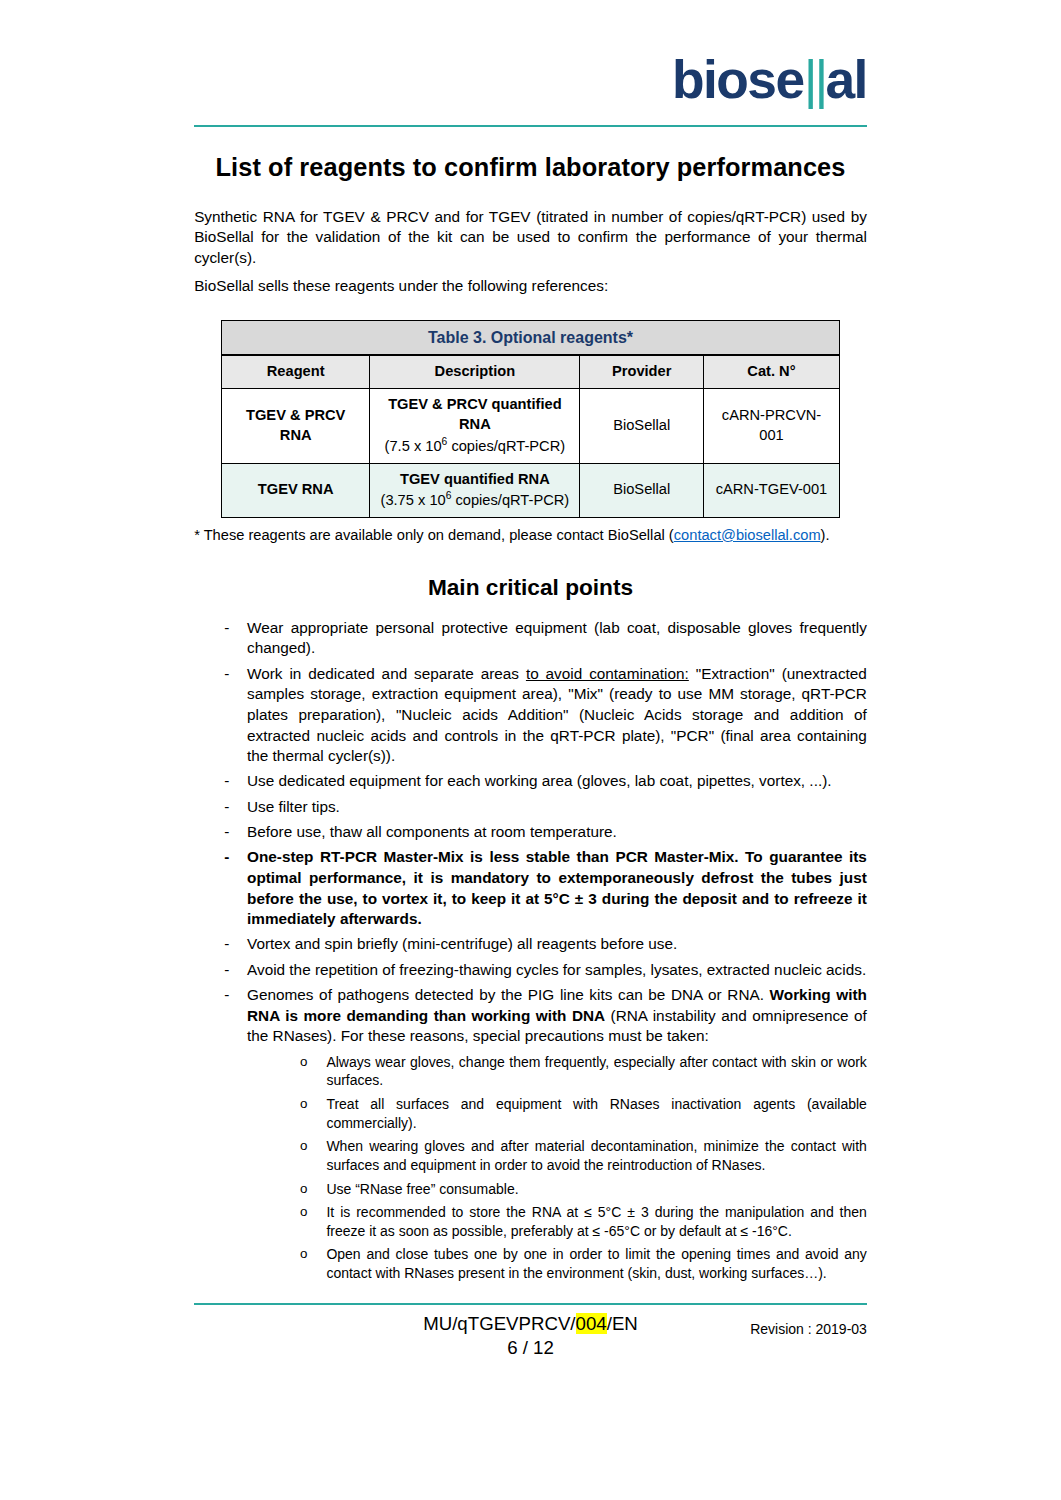biose||al
List of reagents to confirm laboratory performances
Synthetic RNA for TGEV & PRCV and for TGEV (titrated in number of copies/qRT-PCR) used by BioSellal for the validation of the kit can be used to confirm the performance of your thermal cycler(s).
BioSellal sells these reagents under the following references:
Table 3. Optional reagents*
| Reagent | Description | Provider | Cat. N° |
| --- | --- | --- | --- |
| TGEV & PRCV RNA | TGEV & PRCV quantified RNA (7.5 x 10 6 copies/qRT-PCR) | BioSellal | cARN-PRCVN-001 |
| TGEV RNA | TGEV quantified RNA (3.75 x 10 6 copies/qRT-PCR) | BioSellal | cARN-TGEV-001 |
* These reagents are available only on demand, please contact BioSellal (contact@biosellal.com).
Main critical points
Wear appropriate personal protective equipment (lab coat, disposable gloves frequently changed).
Work in dedicated and separate areas to avoid contamination: "Extraction" (unextracted samples storage, extraction equipment area), "Mix" (ready to use MM storage, qRT-PCR plates preparation), "Nucleic acids Addition" (Nucleic Acids storage and addition of extracted nucleic acids and controls in the qRT-PCR plate), "PCR" (final area containing the thermal cycler(s)).
Use dedicated equipment for each working area (gloves, lab coat, pipettes, vortex, ...).
Use filter tips.
Before use, thaw all components at room temperature.
One-step RT-PCR Master-Mix is less stable than PCR Master-Mix. To guarantee its optimal performance, it is mandatory to extemporaneously defrost the tubes just before the use, to vortex it, to keep it at 5°C ± 3 during the deposit and to refreeze it immediately afterwards.
Vortex and spin briefly (mini-centrifuge) all reagents before use.
Avoid the repetition of freezing-thawing cycles for samples, lysates, extracted nucleic acids.
Genomes of pathogens detected by the PIG line kits can be DNA or RNA. Working with RNA is more demanding than working with DNA (RNA instability and omnipresence of the RNases). For these reasons, special precautions must be taken:
Always wear gloves, change them frequently, especially after contact with skin or work surfaces.
Treat all surfaces and equipment with RNases inactivation agents (available commercially).
When wearing gloves and after material decontamination, minimize the contact with surfaces and equipment in order to avoid the reintroduction of RNases.
Use “RNase free” consumable.
It is recommended to store the RNA at ≤ 5°C ± 3 during the manipulation and then freeze it as soon as possible, preferably at ≤ -65°C or by default at ≤ -16°C.
Open and close tubes one by one in order to limit the opening times and avoid any contact with RNases present in the environment (skin, dust, working surfaces…).
MU/qTGEVPRCV/004/EN
6 / 12
Revision : 2019-03